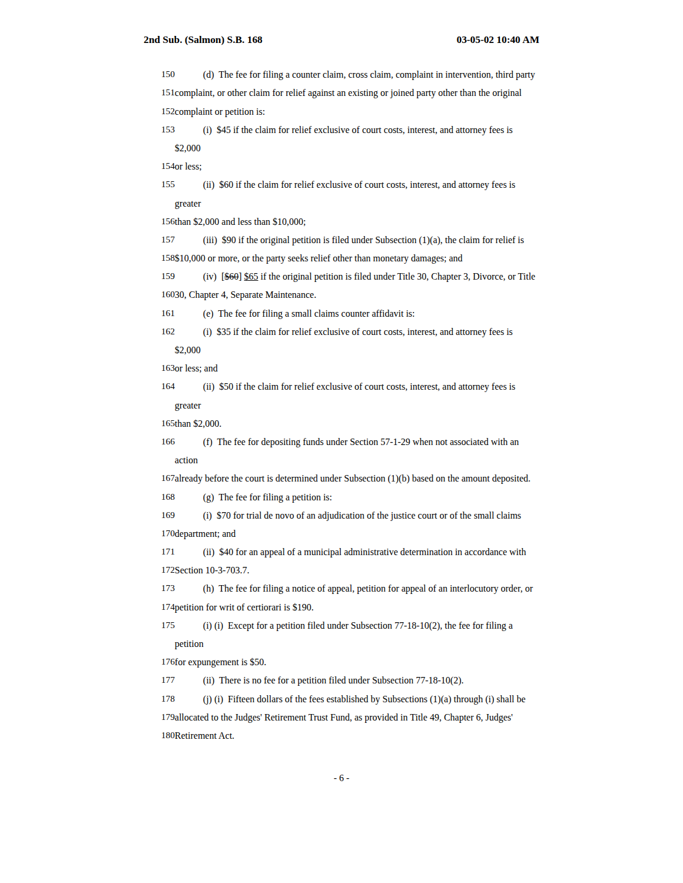2nd Sub. (Salmon) S.B. 168
03-05-02 10:40 AM
| 150 | (d) The fee for filing a counter claim, cross claim, complaint in intervention, third party |
| 151 | complaint, or other claim for relief against an existing or joined party other than the original |
| 152 | complaint or petition is: |
| 153 | (i) $45 if the claim for relief exclusive of court costs, interest, and attorney fees is $2,000 |
| 154 | or less; |
| 155 | (ii) $60 if the claim for relief exclusive of court costs, interest, and attorney fees is greater |
| 156 | than $2,000 and less than $10,000; |
| 157 | (iii) $90 if the original petition is filed under Subsection (1)(a), the claim for relief is |
| 158 | $10,000 or more, or the party seeks relief other than monetary damages; and |
| 159 | (iv) [ $60 ] $65 if the original petition is filed under Title 30, Chapter 3, Divorce, or Title |
| 160 | 30, Chapter 4, Separate Maintenance. |
| 161 | (e) The fee for filing a small claims counter affidavit is: |
| 162 | (i) $35 if the claim for relief exclusive of court costs, interest, and attorney fees is $2,000 |
| 163 | or less; and |
| 164 | (ii) $50 if the claim for relief exclusive of court costs, interest, and attorney fees is greater |
| 165 | than $2,000. |
| 166 | (f) The fee for depositing funds under Section 57-1-29 when not associated with an action |
| 167 | already before the court is determined under Subsection (1)(b) based on the amount deposited. |
| 168 | (g) The fee for filing a petition is: |
| 169 | (i) $70 for trial de novo of an adjudication of the justice court or of the small claims |
| 170 | department; and |
| 171 | (ii) $40 for an appeal of a municipal administrative determination in accordance with |
| 172 | Section 10-3-703.7. |
| 173 | (h) The fee for filing a notice of appeal, petition for appeal of an interlocutory order, or |
| 174 | petition for writ of certiorari is $190. |
| 175 | (i) (i) Except for a petition filed under Subsection 77-18-10(2), the fee for filing a petition |
| 176 | for expungement is $50. |
| 177 | (ii) There is no fee for a petition filed under Subsection 77-18-10(2). |
| 178 | (j) (i) Fifteen dollars of the fees established by Subsections (1)(a) through (i) shall be |
| 179 | allocated to the Judges' Retirement Trust Fund, as provided in Title 49, Chapter 6, Judges' |
| 180 | Retirement Act. |
- 6 -